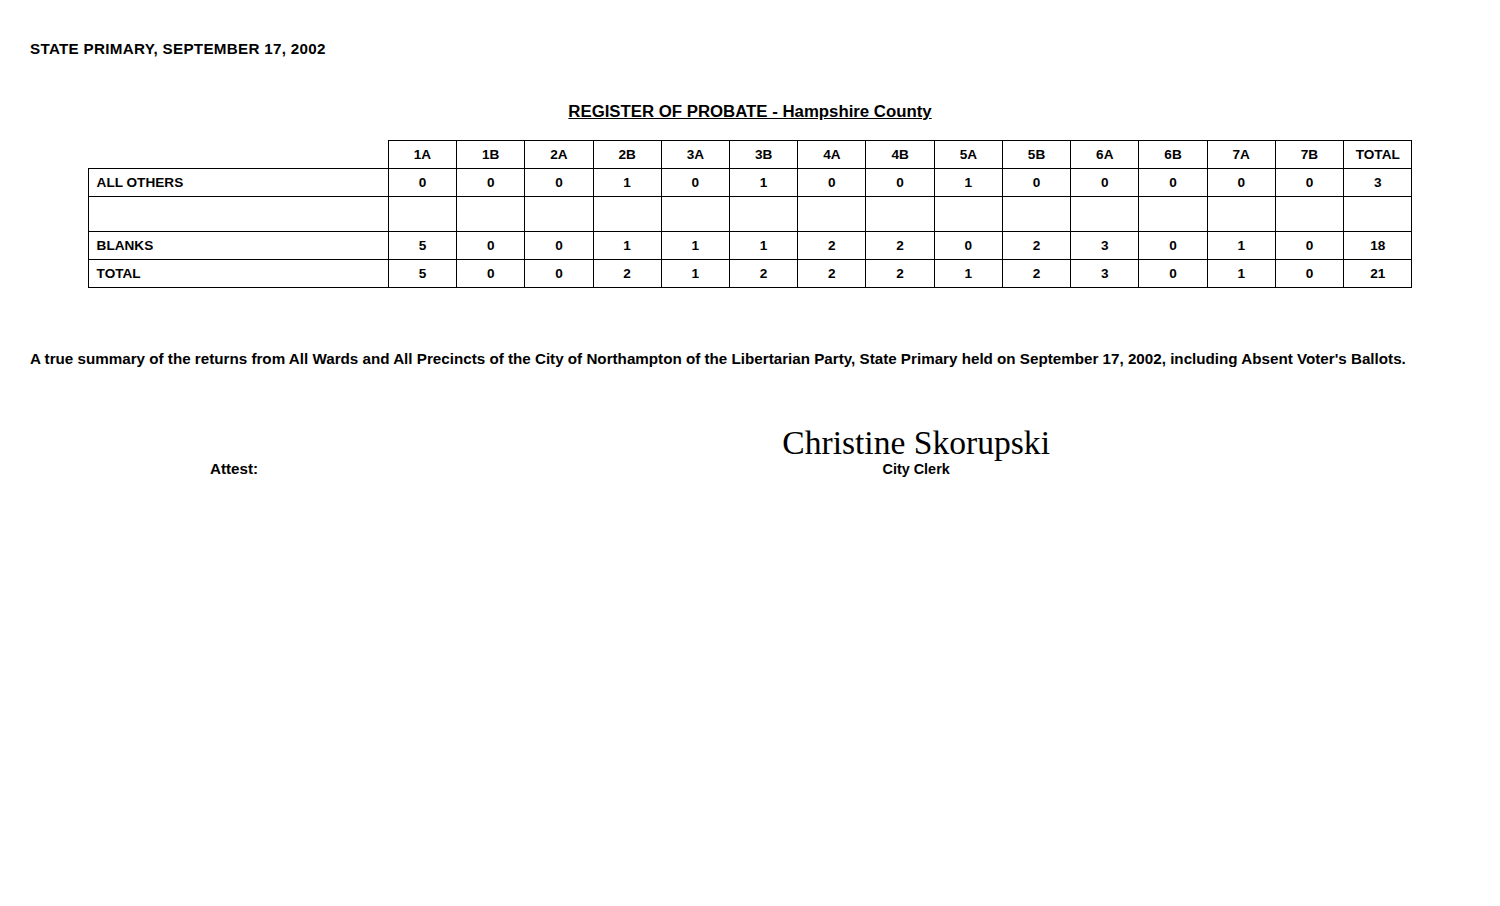STATE PRIMARY, SEPTEMBER 17, 2002
REGISTER OF PROBATE - Hampshire County
| | 1A | 1B | 2A | 2B | 3A | 3B | 4A | 4B | 5A | 5B | 6A | 6B | 7A | 7B | TOTAL |
| --- | --- | --- | --- | --- | --- | --- | --- | --- | --- | --- | --- | --- | --- | --- | --- |
| ALL OTHERS | 0 | 0 | 0 | 1 | 0 | 1 | 0 | 0 | 1 | 0 | 0 | 0 | 0 | 0 | 3 |
| BLANKS | 5 | 0 | 0 | 1 | 1 | 1 | 2 | 2 | 0 | 2 | 3 | 0 | 1 | 0 | 18 |
| TOTAL | 5 | 0 | 0 | 2 | 1 | 2 | 2 | 2 | 1 | 2 | 3 | 0 | 1 | 0 | 21 |
A true summary of the returns from All Wards and All Precincts of the City of Northampton of the Libertarian Party, State Primary held on September 17, 2002, including Absent Voter's Ballots.
Attest:
Christine Skorupski
City Clerk